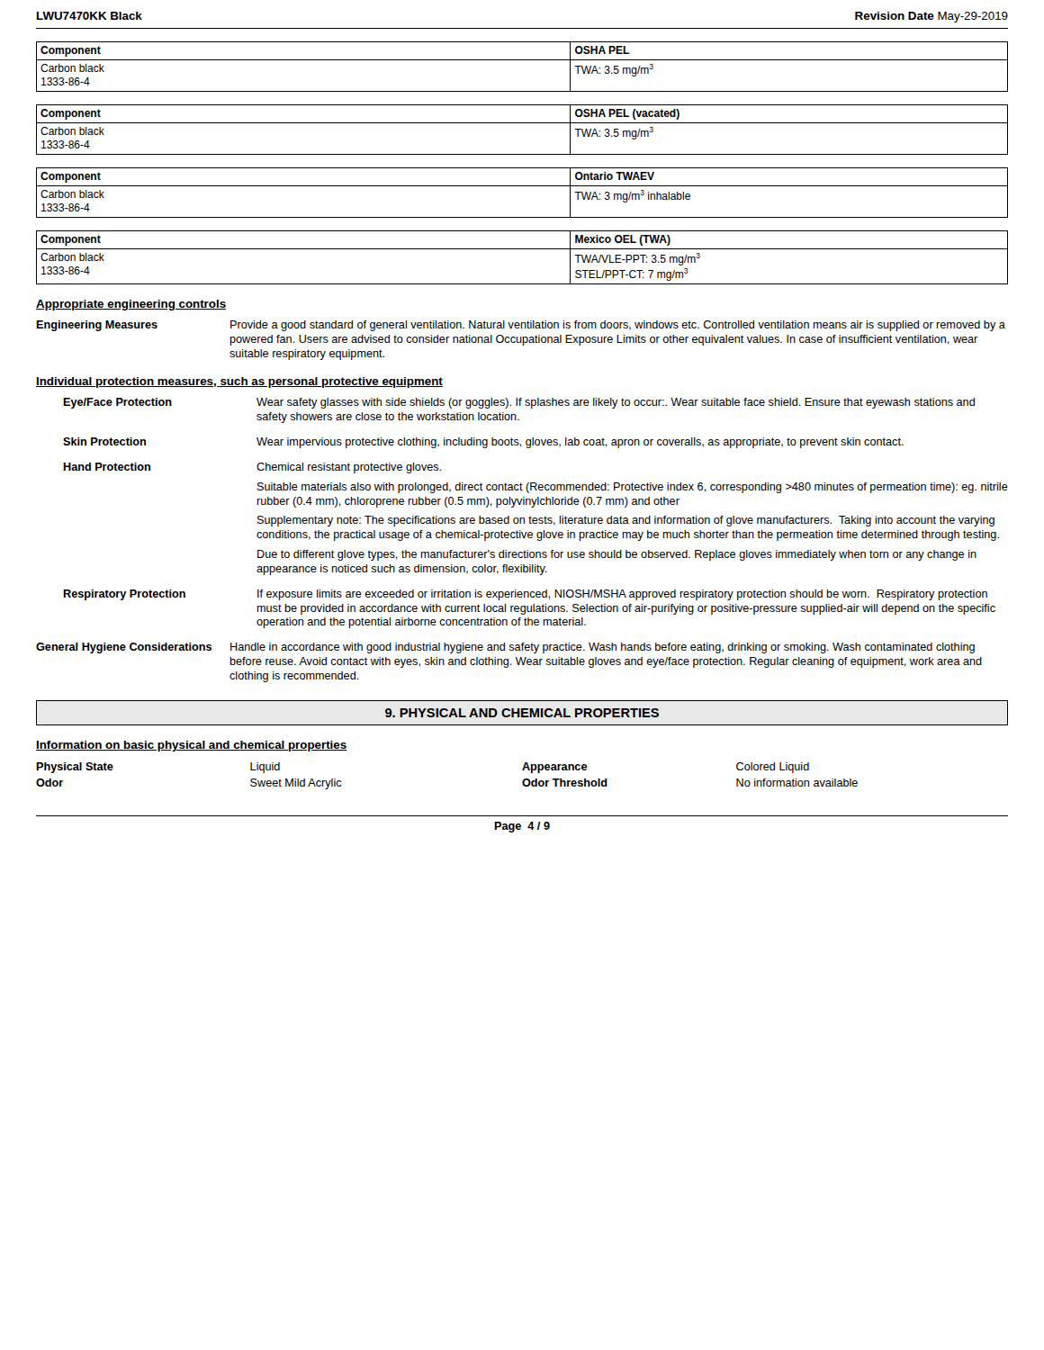LWU7470KK Black
Revision Date May-29-2019
| Component | OSHA PEL |
| --- | --- |
| Carbon black 1333-86-4 | TWA: 3.5 mg/m 3 |
| Component | OSHA PEL (vacated) |
| --- | --- |
| Carbon black 1333-86-4 | TWA: 3.5 mg/m 3 |
| Component | Ontario TWAEV |
| --- | --- |
| Carbon black 1333-86-4 | TWA: 3 mg/m 3 inhalable |
| Component | Mexico OEL (TWA) |
| --- | --- |
| Carbon black 1333-86-4 | TWA/VLE-PPT: 3.5 mg/m 3 STEL/PPT-CT: 7 mg/m 3 |
Appropriate engineering controls
Engineering Measures
Provide a good standard of general ventilation. Natural ventilation is from doors, windows etc. Controlled ventilation means air is supplied or removed by a powered fan. Users are advised to consider national Occupational Exposure Limits or other equivalent values. In case of insufficient ventilation, wear suitable respiratory equipment.
Individual protection measures, such as personal protective equipment
Eye/Face Protection
Wear safety glasses with side shields (or goggles). If splashes are likely to occur:. Wear suitable face shield. Ensure that eyewash stations and safety showers are close to the workstation location.
Skin Protection
Wear impervious protective clothing, including boots, gloves, lab coat, apron or coveralls, as appropriate, to prevent skin contact.
Hand Protection
Chemical resistant protective gloves.
Suitable materials also with prolonged, direct contact (Recommended: Protective index 6, corresponding >480 minutes of permeation time): eg. nitrile rubber (0.4 mm), chloroprene rubber (0.5 mm), polyvinylchloride (0.7 mm) and other
Supplementary note: The specifications are based on tests, literature data and information of glove manufacturers. Taking into account the varying conditions, the practical usage of a chemical-protective glove in practice may be much shorter than the permeation time determined through testing.
Due to different glove types, the manufacturer's directions for use should be observed. Replace gloves immediately when torn or any change in appearance is noticed such as dimension, color, flexibility.
Respiratory Protection
If exposure limits are exceeded or irritation is experienced, NIOSH/MSHA approved respiratory protection should be worn. Respiratory protection must be provided in accordance with current local regulations. Selection of air-purifying or positive-pressure supplied-air will depend on the specific operation and the potential airborne concentration of the material.
General Hygiene Considerations
Handle in accordance with good industrial hygiene and safety practice. Wash hands before eating, drinking or smoking. Wash contaminated clothing before reuse. Avoid contact with eyes, skin and clothing. Wear suitable gloves and eye/face protection. Regular cleaning of equipment, work area and clothing is recommended.
9. PHYSICAL AND CHEMICAL PROPERTIES
Information on basic physical and chemical properties
| Physical State | Liquid | Appearance | Colored Liquid |
| Odor | Sweet Mild Acrylic | Odor Threshold | No information available |
Page 4 / 9